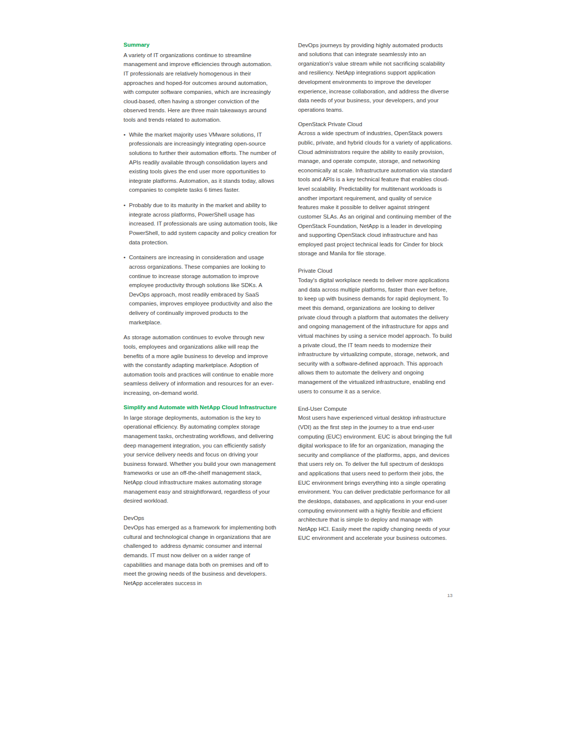Summary
A variety of IT organizations continue to streamline management and improve efficiencies through automation. IT professionals are relatively homogenous in their approaches and hoped-for outcomes around automation, with computer software companies, which are increasingly cloud-based, often having a stronger conviction of the observed trends. Here are three main takeaways around tools and trends related to automation.
While the market majority uses VMware solutions, IT professionals are increasingly integrating open-source solutions to further their automation efforts. The number of APIs readily available through consolidation layers and existing tools gives the end user more opportunities to integrate platforms. Automation, as it stands today, allows companies to complete tasks 6 times faster.
Probably due to its maturity in the market and ability to integrate across platforms, PowerShell usage has increased. IT professionals are using automation tools, like PowerShell, to add system capacity and policy creation for data protection.
Containers are increasing in consideration and usage across organizations. These companies are looking to continue to increase storage automation to improve employee productivity through solutions like SDKs. A DevOps approach, most readily embraced by SaaS companies, improves employee productivity and also the delivery of continually improved products to the marketplace.
As storage automation continues to evolve through new tools, employees and organizations alike will reap the benefits of a more agile business to develop and improve with the constantly adapting marketplace. Adoption of automation tools and practices will continue to enable more seamless delivery of information and resources for an ever-increasing, on-demand world.
Simplify and Automate with NetApp Cloud Infrastructure
In large storage deployments, automation is the key to operational efficiency. By automating complex storage management tasks, orchestrating workflows, and delivering deep management integration, you can efficiently satisfy your service delivery needs and focus on driving your business forward. Whether you build your own management frameworks or use an off-the-shelf management stack, NetApp cloud infrastructure makes automating storage management easy and straightforward, regardless of your desired workload.
DevOps
DevOps has emerged as a framework for implementing both cultural and technological change in organizations that are challenged to address dynamic consumer and internal demands. IT must now deliver on a wider range of capabilities and manage data both on premises and off to meet the growing needs of the business and developers. NetApp accelerates success in
DevOps journeys by providing highly automated products and solutions that can integrate seamlessly into an organization's value stream while not sacrificing scalability and resiliency. NetApp integrations support application development environments to improve the developer experience, increase collaboration, and address the diverse data needs of your business, your developers, and your operations teams.
OpenStack Private Cloud
Across a wide spectrum of industries, OpenStack powers public, private, and hybrid clouds for a variety of applications. Cloud administrators require the ability to easily provision, manage, and operate compute, storage, and networking economically at scale. Infrastructure automation via standard tools and APIs is a key technical feature that enables cloud-level scalability. Predictability for multitenant workloads is another important requirement, and quality of service features make it possible to deliver against stringent customer SLAs. As an original and continuing member of the OpenStack Foundation, NetApp is a leader in developing and supporting OpenStack cloud infrastructure and has employed past project technical leads for Cinder for block storage and Manila for file storage.
Private Cloud
Today's digital workplace needs to deliver more applications and data across multiple platforms, faster than ever before, to keep up with business demands for rapid deployment. To meet this demand, organizations are looking to deliver private cloud through a platform that automates the delivery and ongoing management of the infrastructure for apps and virtual machines by using a service model approach. To build a private cloud, the IT team needs to modernize their infrastructure by virtualizing compute, storage, network, and security with a software-defined approach. This approach allows them to automate the delivery and ongoing management of the virtualized infrastructure, enabling end users to consume it as a service.
End-User Compute
Most users have experienced virtual desktop infrastructure (VDI) as the first step in the journey to a true end-user computing (EUC) environment. EUC is about bringing the full digital workspace to life for an organization, managing the security and compliance of the platforms, apps, and devices that users rely on. To deliver the full spectrum of desktops and applications that users need to perform their jobs, the EUC environment brings everything into a single operating environment. You can deliver predictable performance for all the desktops, databases, and applications in your end-user computing environment with a highly flexible and efficient architecture that is simple to deploy and manage with NetApp HCI. Easily meet the rapidly changing needs of your EUC environment and accelerate your business outcomes.
13